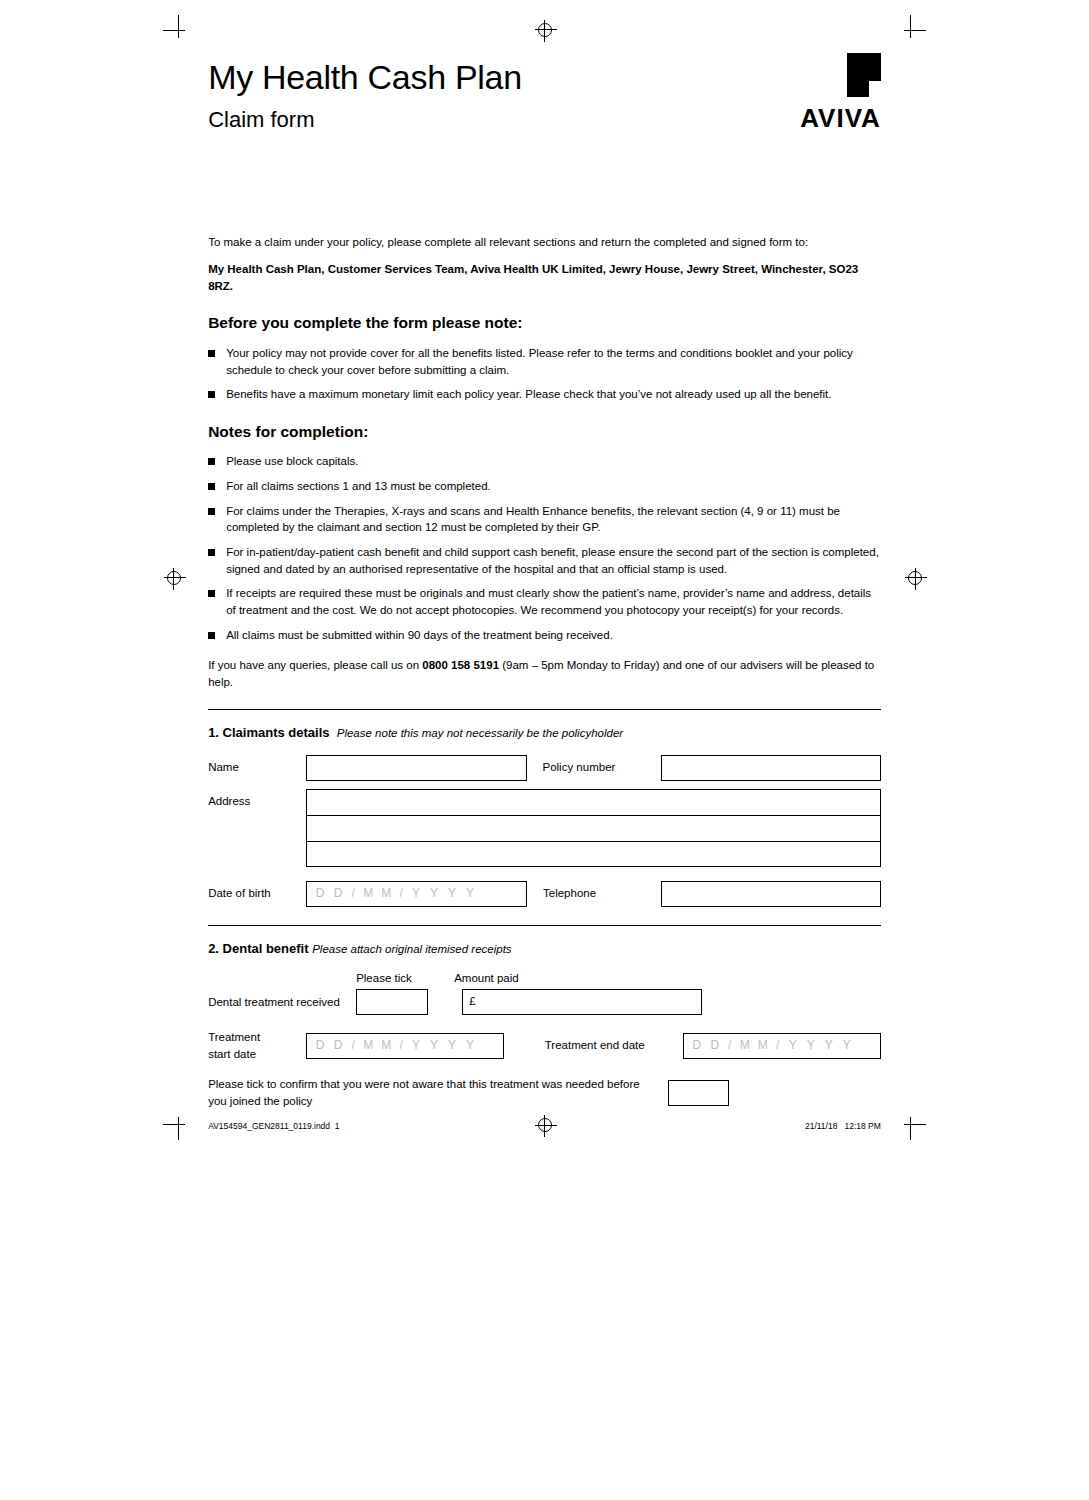My Health Cash Plan
Claim form
AVIVA
To make a claim under your policy, please complete all relevant sections and return the completed and signed form to:
My Health Cash Plan, Customer Services Team, Aviva Health UK Limited, Jewry House, Jewry Street, Winchester, SO23 8RZ.
Before you complete the form please note:
Your policy may not provide cover for all the benefits listed. Please refer to the terms and conditions booklet and your policy schedule to check your cover before submitting a claim.
Benefits have a maximum monetary limit each policy year. Please check that you’ve not already used up all the benefit.
Notes for completion:
Please use block capitals.
For all claims sections 1 and 13 must be completed.
For claims under the Therapies, X-rays and scans and Health Enhance benefits, the relevant section (4, 9 or 11) must be completed by the claimant and section 12 must be completed by their GP.
For in-patient/day-patient cash benefit and child support cash benefit, please ensure the second part of the section is completed, signed and dated by an authorised representative of the hospital and that an official stamp is used.
If receipts are required these must be originals and must clearly show the patient’s name, provider’s name and address, details of treatment and the cost. We do not accept photocopies. We recommend you photocopy your receipt(s) for your records.
All claims must be submitted within 90 days of the treatment being received.
If you have any queries, please call us on 0800 158 5191 (9am – 5pm Monday to Friday) and one of our advisers will be pleased to help.
1. Claimants details Please note this may not necessarily be the policyholder
Name
Policy number
Address
Date of birth
DD/MM/YYYY
Telephone
2. Dental benefit Please attach original itemised receipts
Please tick
Amount paid
Dental treatment received
£
Treatment
start date
DD/MM/YYYY
Treatment end date
DD/MM/YYYY
Please tick to confirm that you were not aware that this treatment was needed before you joined the policy
AV154594_GEN2811_0119.indd 1
21/11/18 12:18 PM